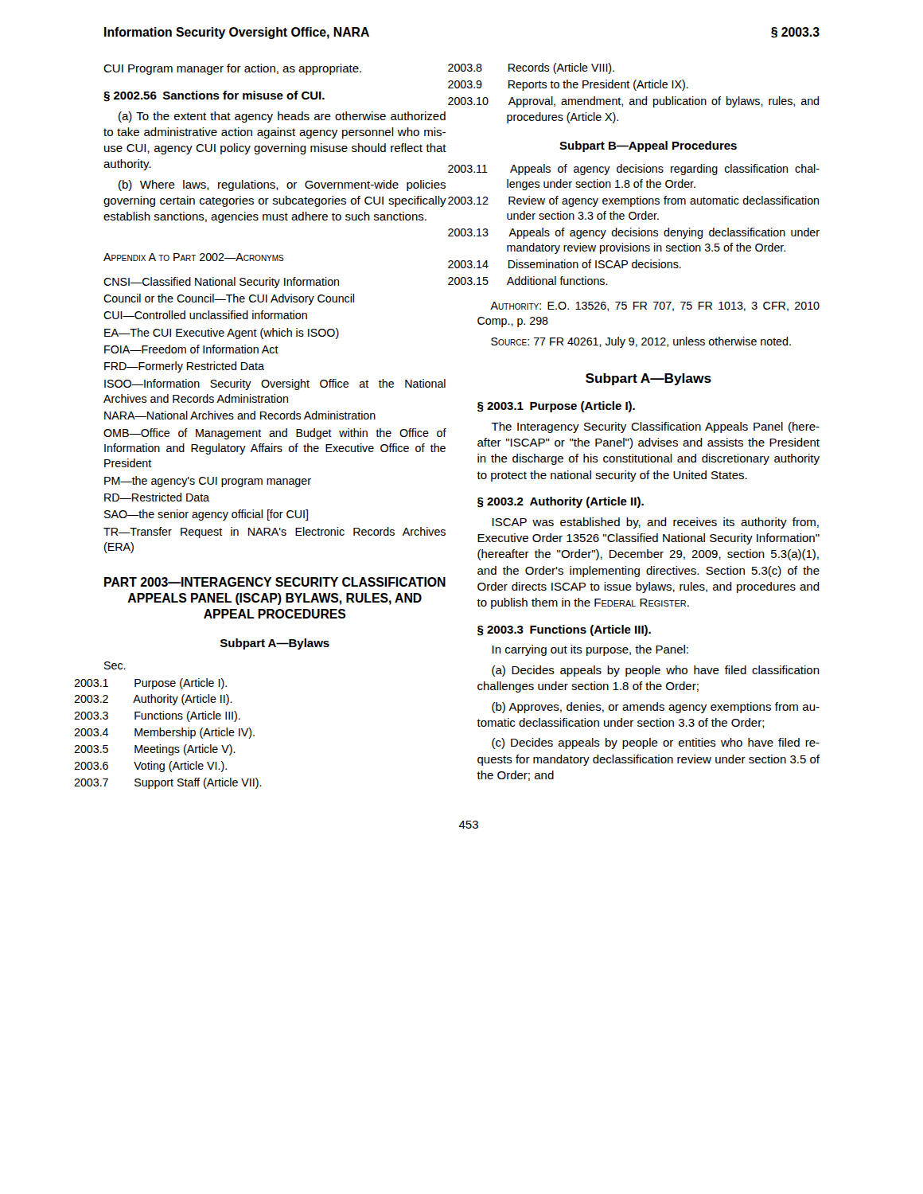Information Security Oversight Office, NARA § 2003.3
CUI Program manager for action, as appropriate.
§ 2002.56 Sanctions for misuse of CUI.
(a) To the extent that agency heads are otherwise authorized to take administrative action against agency personnel who misuse CUI, agency CUI policy governing misuse should reflect that authority.
(b) Where laws, regulations, or Government-wide policies governing certain categories or subcategories of CUI specifically establish sanctions, agencies must adhere to such sanctions.
Appendix A to Part 2002—Acronyms
CNSI
—Classified National Security Information
Council or the Council
—The CUI Advisory Council
CUI
—Controlled unclassified information
EA
—The CUI Executive Agent (which is ISOO)
FOIA
—Freedom of Information Act
FRD
—Formerly Restricted Data
ISOO
—Information Security Oversight Office at the National Archives and Records Administration
NARA
—National Archives and Records Administration
OMB
—Office of Management and Budget within the Office of Information and Regulatory Affairs of the Executive Office of the President
PM
—the agency's CUI program manager
RD
—Restricted Data
SAO
—the senior agency official [for CUI]
TR
—Transfer Request in NARA's Electronic Records Archives (ERA)
PART 2003—INTERAGENCY SECURITY CLASSIFICATION APPEALS PANEL (ISCAP) BYLAWS, RULES, AND APPEAL PROCEDURES
Subpart A—Bylaws
Sec.
2003.1 Purpose (Article I).
2003.2 Authority (Article II).
2003.3 Functions (Article III).
2003.4 Membership (Article IV).
2003.5 Meetings (Article V).
2003.6 Voting (Article VI.).
2003.7 Support Staff (Article VII).
2003.8 Records (Article VIII).
2003.9 Reports to the President (Article IX).
2003.10 Approval, amendment, and publication of bylaws, rules, and procedures (Article X).
Subpart B—Appeal Procedures
2003.11 Appeals of agency decisions regarding classification challenges under section 1.8 of the Order.
2003.12 Review of agency exemptions from automatic declassification under section 3.3 of the Order.
2003.13 Appeals of agency decisions denying declassification under mandatory review provisions in section 3.5 of the Order.
2003.14 Dissemination of ISCAP decisions.
2003.15 Additional functions.
Authority: E.O. 13526, 75 FR 707, 75 FR 1013, 3 CFR, 2010 Comp., p. 298
Source: 77 FR 40261, July 9, 2012, unless otherwise noted.
Subpart A—Bylaws
§ 2003.1 Purpose (Article I).
The Interagency Security Classification Appeals Panel (hereafter "ISCAP" or "the Panel") advises and assists the President in the discharge of his constitutional and discretionary authority to protect the national security of the United States.
§ 2003.2 Authority (Article II).
ISCAP was established by, and receives its authority from, Executive Order 13526 "Classified National Security Information" (hereafter the "Order"), December 29, 2009, section 5.3(a)(1), and the Order's implementing directives. Section 5.3(c) of the Order directs ISCAP to issue bylaws, rules, and procedures and to publish them in the Federal Register.
§ 2003.3 Functions (Article III).
In carrying out its purpose, the Panel:
(a) Decides appeals by people who have filed classification challenges under section 1.8 of the Order;
(b) Approves, denies, or amends agency exemptions from automatic declassification under section 3.3 of the Order;
(c) Decides appeals by people or entities who have filed requests for mandatory declassification review under section 3.5 of the Order; and
453